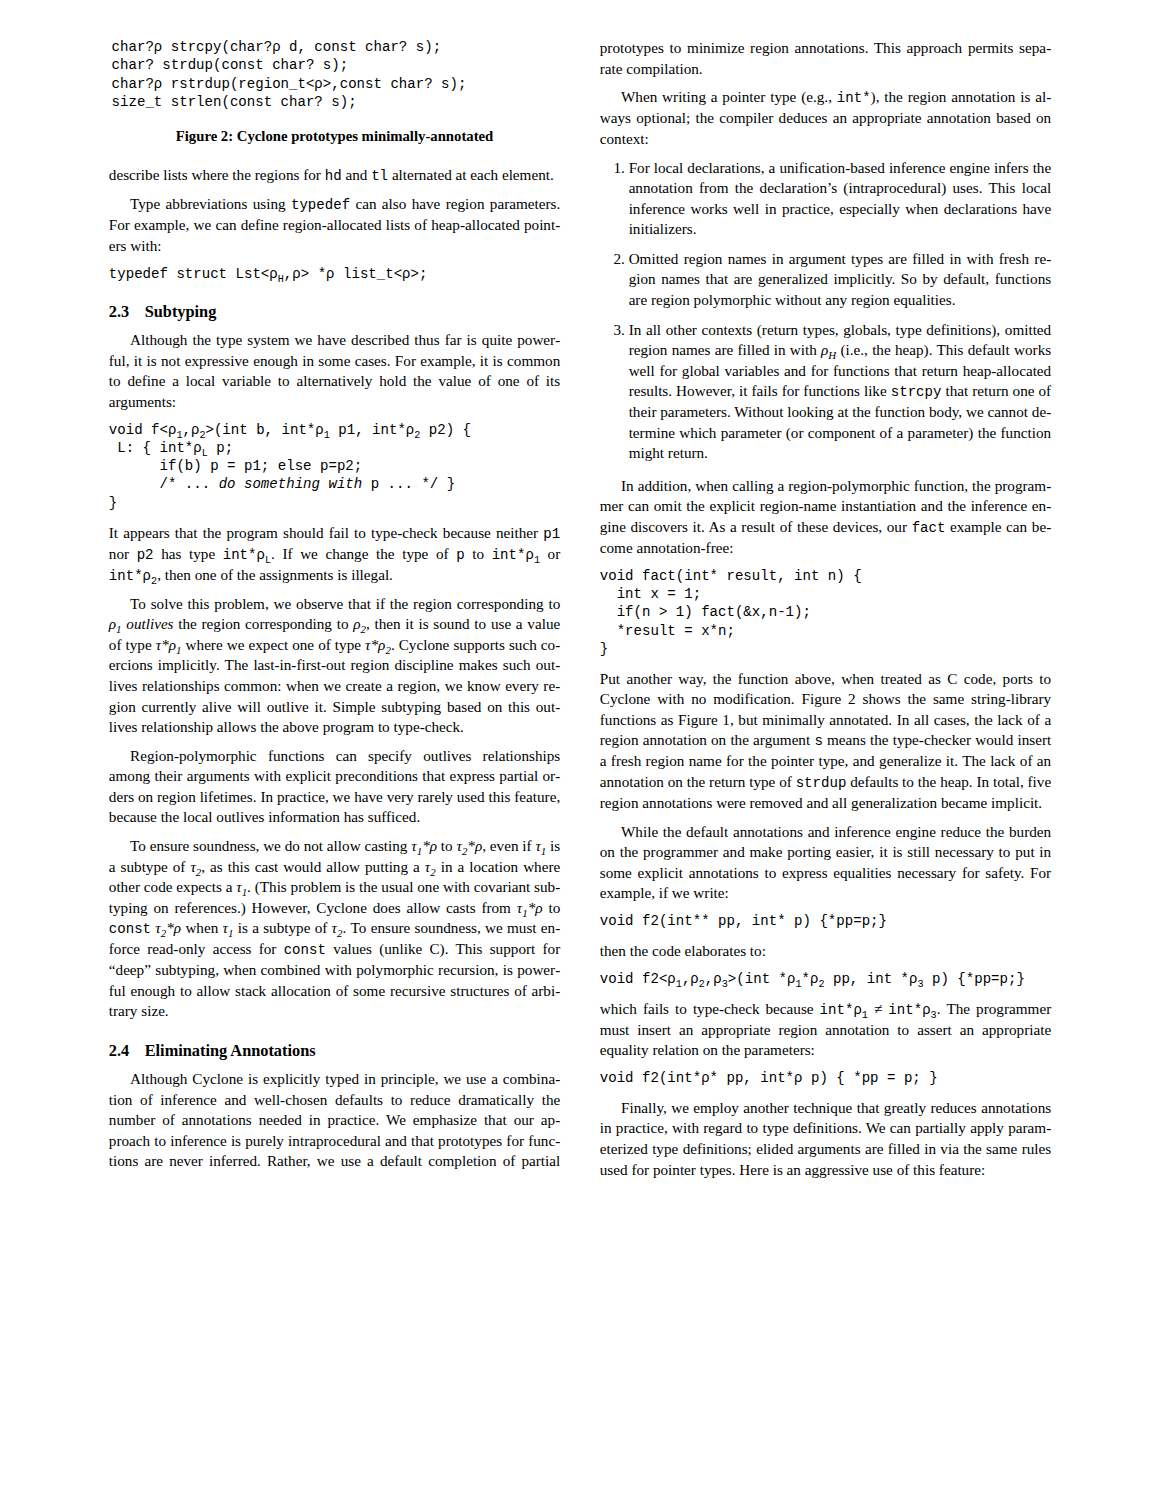char?ρ strcpy(char?ρ d, const char? s);
char? strdup(const char? s);
char?ρ rstrdup(region_t<ρ>,const char? s);
size_t strlen(const char? s);
Figure 2: Cyclone prototypes minimally-annotated
describe lists where the regions for hd and tl alternated at each element.
Type abbreviations using typedef can also have region parameters. For example, we can define region-allocated lists of heap-allocated pointers with:
typedef struct Lst<ρH,ρ> *ρ list_t<ρ>;
2.3 Subtyping
Although the type system we have described thus far is quite powerful, it is not expressive enough in some cases. For example, it is common to define a local variable to alternatively hold the value of one of its arguments:
void f<ρ1,ρ2>(int b, int*ρ1 p1, int*ρ2 p2) {
 L: { int*ρL p;
      if(b) p = p1; else p=p2;
      /* ... do something with p ... */ }
}
It appears that the program should fail to type-check because neither p1 nor p2 has type int*ρL. If we change the type of p to int*ρ1 or int*ρ2, then one of the assignments is illegal.
To solve this problem, we observe that if the region corresponding to ρ1 outlives the region corresponding to ρ2, then it is sound to use a value of type τ*ρ1 where we expect one of type τ*ρ2. Cyclone supports such coercions implicitly. The last-in-first-out region discipline makes such outlives relationships common: when we create a region, we know every region currently alive will outlive it. Simple subtyping based on this outlives relationship allows the above program to type-check.
Region-polymorphic functions can specify outlives relationships among their arguments with explicit preconditions that express partial orders on region lifetimes. In practice, we have very rarely used this feature, because the local outlives information has sufficed.
To ensure soundness, we do not allow casting τ1*ρ to τ2*ρ, even if τ1 is a subtype of τ2, as this cast would allow putting a τ2 in a location where other code expects a τ1. (This problem is the usual one with covariant subtyping on references.) However, Cyclone does allow casts from τ1*ρ to const τ2*ρ when τ1 is a subtype of τ2. To ensure soundness, we must enforce read-only access for const values (unlike C). This support for “deep” subtyping, when combined with polymorphic recursion, is powerful enough to allow stack allocation of some recursive structures of arbitrary size.
2.4 Eliminating Annotations
Although Cyclone is explicitly typed in principle, we use a combination of inference and well-chosen defaults to reduce dramatically the number of annotations needed in practice. We emphasize that our approach to inference is purely intraprocedural and that prototypes for functions are never inferred. Rather, we use a default completion of partial prototypes to minimize region annotations. This approach permits separate compilation.
When writing a pointer type (e.g., int*), the region annotation is always optional; the compiler deduces an appropriate annotation based on context:
For local declarations, a unification-based inference engine infers the annotation from the declaration’s (intraprocedural) uses. This local inference works well in practice, especially when declarations have initializers.
Omitted region names in argument types are filled in with fresh region names that are generalized implicitly. So by default, functions are region polymorphic without any region equalities.
In all other contexts (return types, globals, type definitions), omitted region names are filled in with ρH (i.e., the heap). This default works well for global variables and for functions that return heap-allocated results. However, it fails for functions like strcpy that return one of their parameters. Without looking at the function body, we cannot determine which parameter (or component of a parameter) the function might return.
In addition, when calling a region-polymorphic function, the programmer can omit the explicit region-name instantiation and the inference engine discovers it. As a result of these devices, our fact example can become annotation-free:
void fact(int* result, int n) {
  int x = 1;
  if(n > 1) fact(&x,n-1);
  *result = x*n;
}
Put another way, the function above, when treated as C code, ports to Cyclone with no modification. Figure 2 shows the same string-library functions as Figure 1, but minimally annotated. In all cases, the lack of a region annotation on the argument s means the type-checker would insert a fresh region name for the pointer type, and generalize it. The lack of an annotation on the return type of strdup defaults to the heap. In total, five region annotations were removed and all generalization became implicit.
While the default annotations and inference engine reduce the burden on the programmer and make porting easier, it is still necessary to put in some explicit annotations to express equalities necessary for safety. For example, if we write:
void f2(int** pp, int* p) {*pp=p;}
then the code elaborates to:
void f2<ρ1,ρ2,ρ3>(int *ρ1*ρ2 pp, int *ρ3 p) {*pp=p;}
which fails to type-check because int*ρ1 ≠ int*ρ3. The programmer must insert an appropriate region annotation to assert an appropriate equality relation on the parameters:
void f2(int*ρ* pp, int*ρ p) { *pp = p; }
Finally, we employ another technique that greatly reduces annotations in practice, with regard to type definitions. We can partially apply parameterized type definitions; elided arguments are filled in via the same rules used for pointer types. Here is an aggressive use of this feature: